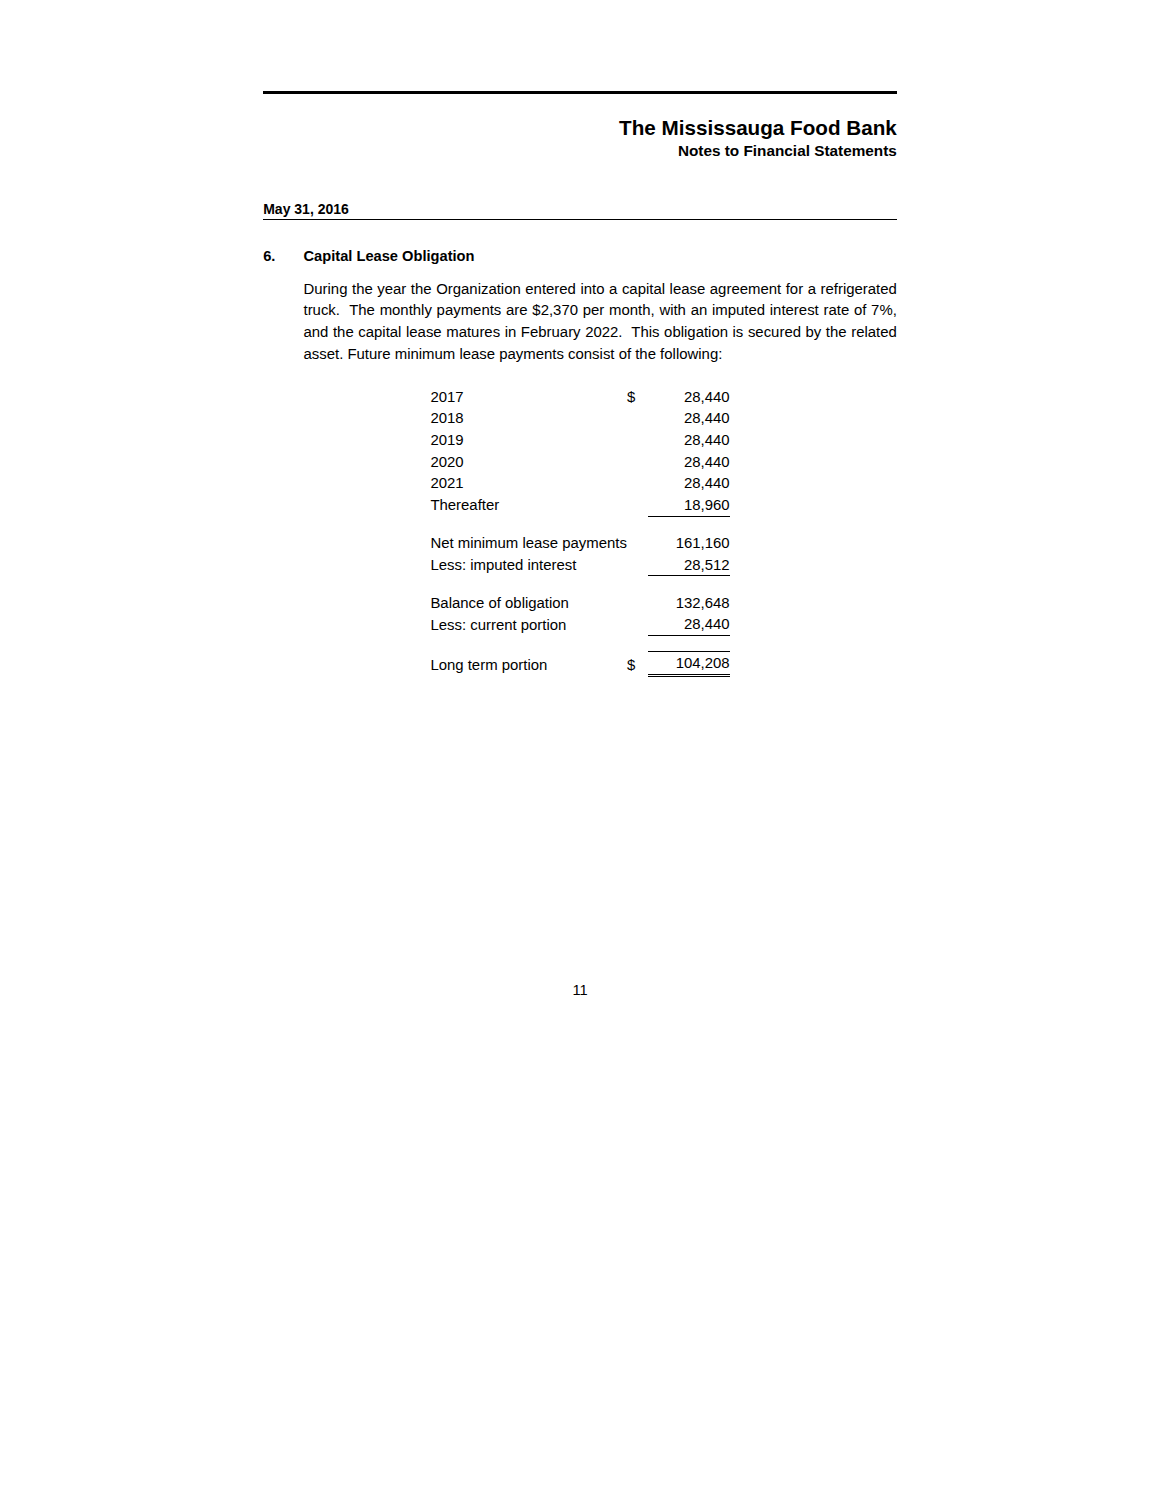The Mississauga Food Bank
Notes to Financial Statements
May 31, 2016
6. Capital Lease Obligation
During the year the Organization entered into a capital lease agreement for a refrigerated truck. The monthly payments are $2,370 per month, with an imputed interest rate of 7%, and the capital lease matures in February 2022. This obligation is secured by the related asset. Future minimum lease payments consist of the following:
| 2017 | $ | 28,440 |
| 2018 | | 28,440 |
| 2019 | | 28,440 |
| 2020 | | 28,440 |
| 2021 | | 28,440 |
| Thereafter | | 18,960 |
| Net minimum lease payments | | 161,160 |
| Less: imputed interest | | 28,512 |
| Balance of obligation | | 132,648 |
| Less: current portion | | 28,440 |
| Long term portion | $ | 104,208 |
11